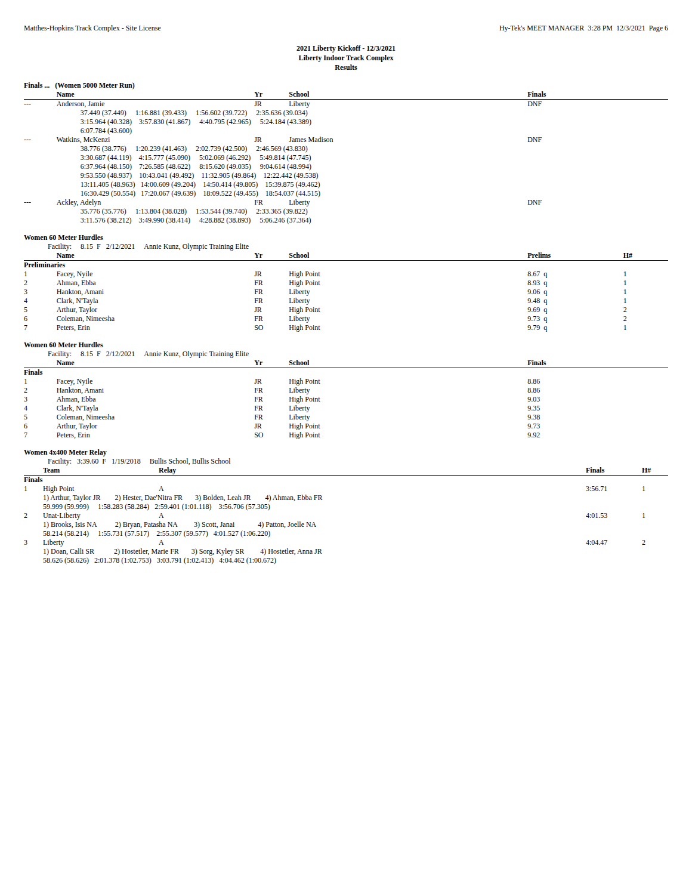Matthes-Hopkins Track Complex - Site License
Hy-Tek's MEET MANAGER 3:28 PM 12/3/2021 Page 6
2021 Liberty Kickoff - 12/3/2021
Liberty Indoor Track Complex
Results
Finals ... (Women 5000 Meter Run)
| | Name | Yr | School | Finals | |
| --- | --- | --- | --- | --- | --- |
| --- | Anderson, Jamie | JR | Liberty | DNF | |
| | 37.449 (37.449) 1:16.881 (39.433) 1:56.602 (39.722) 2:35.636 (39.034) |
| | 3:15.964 (40.328) 3:57.830 (41.867) 4:40.795 (42.965) 5:24.184 (43.389) |
| | 6:07.784 (43.600) |
| --- | Watkins, McKenzi | JR | James Madison | DNF | |
| | 38.776 (38.776) 1:20.239 (41.463) 2:02.739 (42.500) 2:46.569 (43.830) |
| | 3:30.687 (44.119) 4:15.777 (45.090) 5:02.069 (46.292) 5:49.814 (47.745) |
| | 6:37.964 (48.150) 7:26.585 (48.622) 8:15.620 (49.035) 9:04.614 (48.994) |
| | 9:53.550 (48.937) 10:43.041 (49.492) 11:32.905 (49.864) 12:22.442 (49.538) |
| | 13:11.405 (48.963) 14:00.609 (49.204) 14:50.414 (49.805) 15:39.875 (49.462) |
| | 16:30.429 (50.554) 17:20.067 (49.639) 18:09.522 (49.455) 18:54.037 (44.515) |
| --- | Ackley, Adelyn | FR | Liberty | DNF | |
| | 35.776 (35.776) 1:13.804 (38.028) 1:53.544 (39.740) 2:33.365 (39.822) |
| | 3:11.576 (38.212) 3:49.990 (38.414) 4:28.882 (38.893) 5:06.246 (37.364) |
Women 60 Meter Hurdles
Facility: 8.15 F 2/12/2021 Annie Kunz, Olympic Training Elite
| | Name | Yr | School | Prelims | H# |
| --- | --- | --- | --- | --- | --- |
| Preliminaries |
| 1 | Facey, Nyile | JR | High Point | 8.67 q | 1 |
| 2 | Ahman, Ebba | FR | High Point | 8.93 q | 1 |
| 3 | Hankton, Amani | FR | Liberty | 9.06 q | 1 |
| 4 | Clark, N'Tayla | FR | Liberty | 9.48 q | 1 |
| 5 | Arthur, Taylor | JR | High Point | 9.69 q | 2 |
| 6 | Coleman, Nimeesha | FR | Liberty | 9.73 q | 2 |
| 7 | Peters, Erin | SO | High Point | 9.79 q | 1 |
Women 60 Meter Hurdles
Facility: 8.15 F 2/12/2021 Annie Kunz, Olympic Training Elite
| | Name | Yr | School | Finals | |
| --- | --- | --- | --- | --- | --- |
| Finals |
| 1 | Facey, Nyile | JR | High Point | 8.86 | |
| 2 | Hankton, Amani | FR | Liberty | 8.86 | |
| 3 | Ahman, Ebba | FR | High Point | 9.03 | |
| 4 | Clark, N'Tayla | FR | Liberty | 9.35 | |
| 5 | Coleman, Nimeesha | FR | Liberty | 9.38 | |
| 6 | Arthur, Taylor | JR | High Point | 9.73 | |
| 7 | Peters, Erin | SO | High Point | 9.92 | |
Women 4x400 Meter Relay
Facility: 3:39.60 F 1/19/2018 Bullis School, Bullis School
| | Team | Relay | Finals | H# |
| --- | --- | --- | --- | --- |
| Finals |
| 1 | High Point | A | 3:56.71 | 1 |
| | 1) Arthur, Taylor JR 2) Hester, Dae'Nitra FR 3) Bolden, Leah JR 4) Ahman, Ebba FR |
| | 59.999 (59.999) 1:58.283 (58.284) 2:59.401 (1:01.118) 3:56.706 (57.305) |
| 2 | Unat-Liberty | A | 4:01.53 | 1 |
| | 1) Brooks, Isis NA 2) Bryan, Patasha NA 3) Scott, Janai 4) Patton, Joelle NA |
| | 58.214 (58.214) 1:55.731 (57.517) 2:55.307 (59.577) 4:01.527 (1:06.220) |
| 3 | Liberty | A | 4:04.47 | 2 |
| | 1) Doan, Calli SR 2) Hostetler, Marie FR 3) Sorg, Kyley SR 4) Hostetler, Anna JR |
| | 58.626 (58.626) 2:01.378 (1:02.753) 3:03.791 (1:02.413) 4:04.462 (1:00.672) |